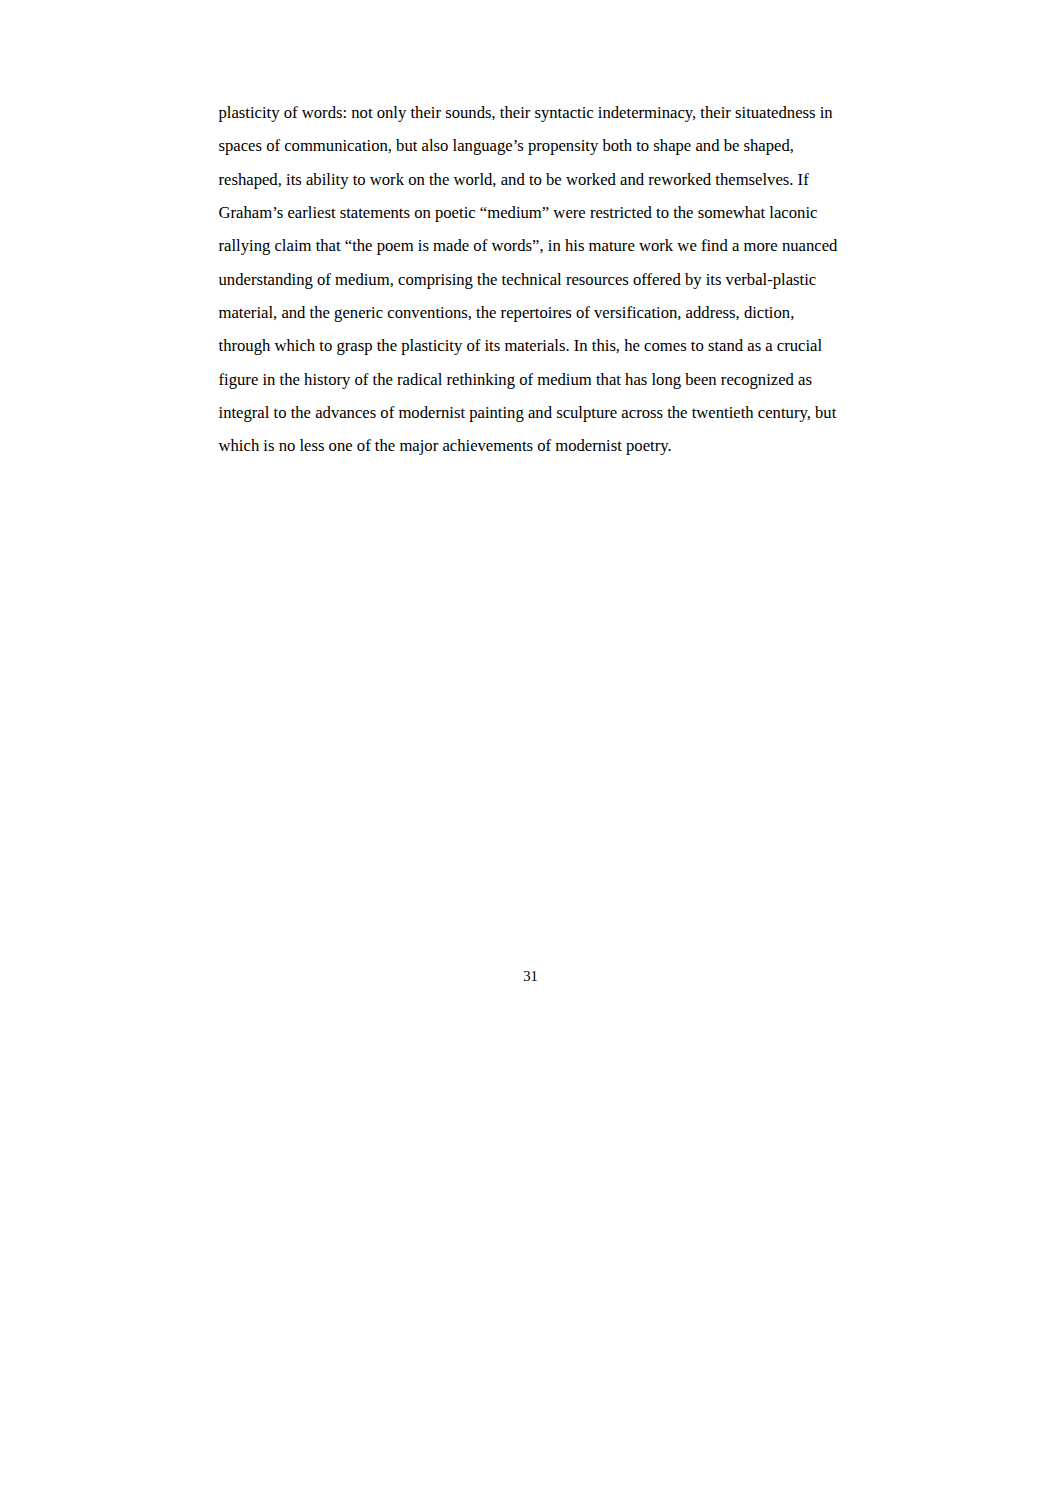plasticity of words: not only their sounds, their syntactic indeterminacy, their situatedness in spaces of communication, but also language’s propensity both to shape and be shaped, reshaped, its ability to work on the world, and to be worked and reworked themselves. If Graham’s earliest statements on poetic “medium” were restricted to the somewhat laconic rallying claim that “the poem is made of words”, in his mature work we find a more nuanced understanding of medium, comprising the technical resources offered by its verbal-plastic material, and the generic conventions, the repertoires of versification, address, diction, through which to grasp the plasticity of its materials. In this, he comes to stand as a crucial figure in the history of the radical rethinking of medium that has long been recognized as integral to the advances of modernist painting and sculpture across the twentieth century, but which is no less one of the major achievements of modernist poetry.
31